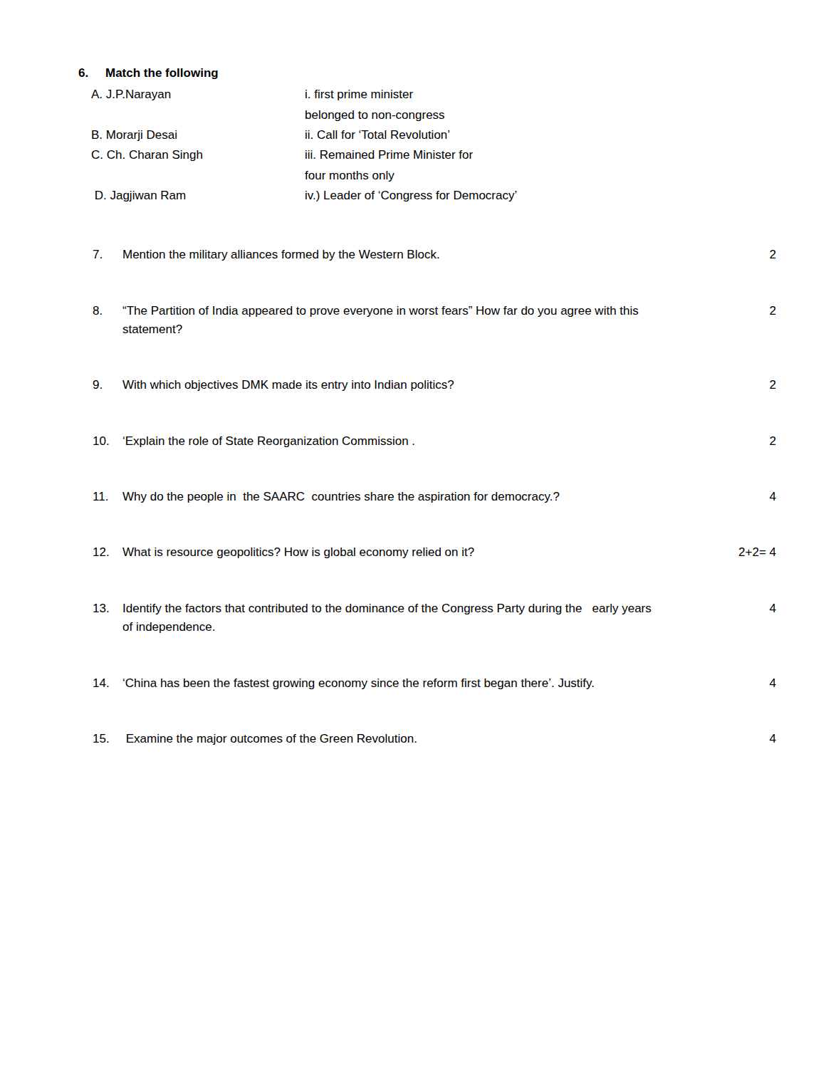6. Match the following
| A. J.P.Narayan | i. first prime minister |
| | belonged to non-congress |
| B. Morarji Desai | ii. Call for ‘Total Revolution’ |
| C. Ch. Charan Singh | iii. Remained Prime Minister for |
| | four months only |
| D. Jagjiwan Ram | iv.) Leader of ‘Congress for Democracy’ |
7. 2 Mention the military alliances formed by the Western Block.
8. 2 “The Partition of India appeared to prove everyone in worst fears” How far do you agree with this statement?
9. 2 With which objectives DMK made its entry into Indian politics?
10. 2 ‘Explain the role of State Reorganization Commission .
11. 4 Why do the people in the SAARC countries share the aspiration for democracy.?
12. 2+2= 4 What is resource geopolitics? How is global economy relied on it?
13. 4 Identify the factors that contributed to the dominance of the Congress Party during the early years of independence.
14. 4 ‘China has been the fastest growing economy since the reform first began there’. Justify.
15. 4 Examine the major outcomes of the Green Revolution.